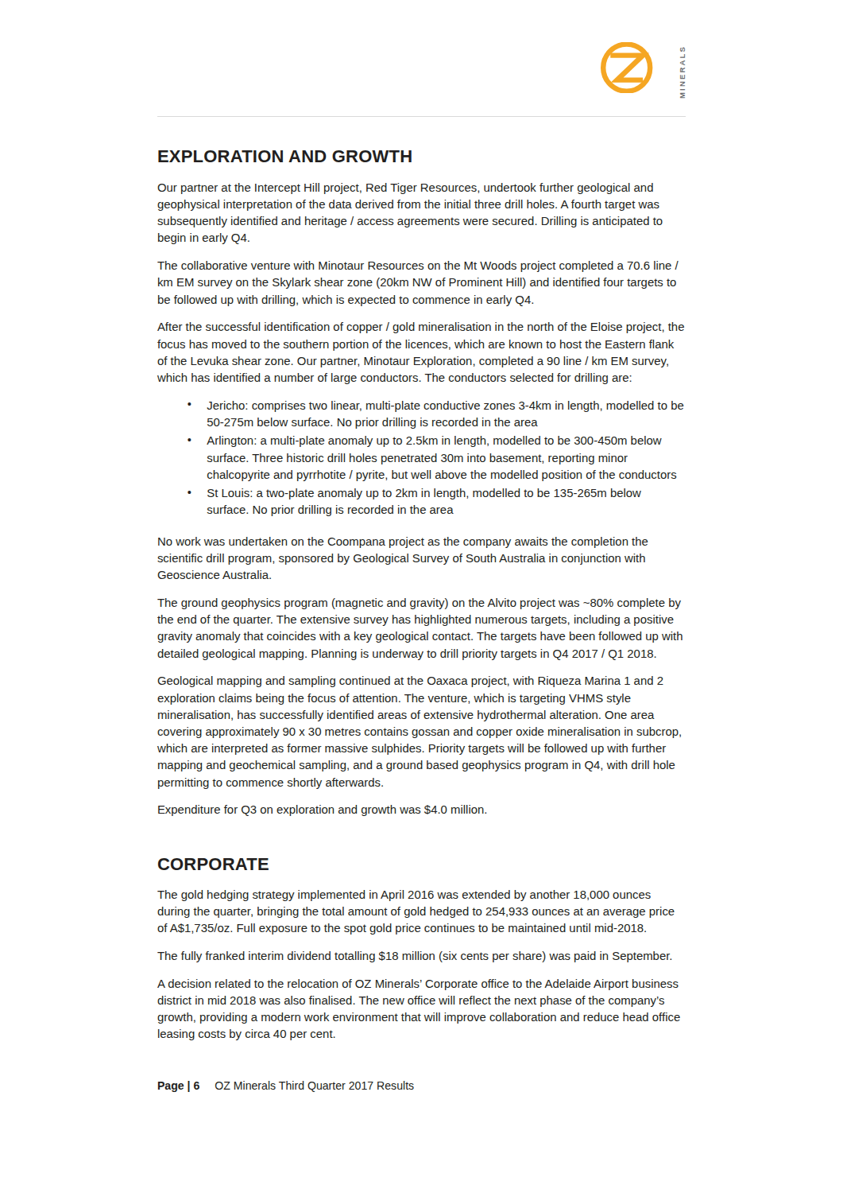MINERALS
Exploration and Growth
Our partner at the Intercept Hill project, Red Tiger Resources, undertook further geological and geophysical interpretation of the data derived from the initial three drill holes. A fourth target was subsequently identified and heritage / access agreements were secured. Drilling is anticipated to begin in early Q4.
The collaborative venture with Minotaur Resources on the Mt Woods project completed a 70.6 line / km EM survey on the Skylark shear zone (20km NW of Prominent Hill) and identified four targets to be followed up with drilling, which is expected to commence in early Q4.
After the successful identification of copper / gold mineralisation in the north of the Eloise project, the focus has moved to the southern portion of the licences, which are known to host the Eastern flank of the Levuka shear zone. Our partner, Minotaur Exploration, completed a 90 line / km EM survey, which has identified a number of large conductors. The conductors selected for drilling are:
Jericho: comprises two linear, multi-plate conductive zones 3-4km in length, modelled to be 50-275m below surface. No prior drilling is recorded in the area
Arlington: a multi-plate anomaly up to 2.5km in length, modelled to be 300-450m below surface. Three historic drill holes penetrated 30m into basement, reporting minor chalcopyrite and pyrrhotite / pyrite, but well above the modelled position of the conductors
St Louis: a two-plate anomaly up to 2km in length, modelled to be 135-265m below surface. No prior drilling is recorded in the area
No work was undertaken on the Coompana project as the company awaits the completion the scientific drill program, sponsored by Geological Survey of South Australia in conjunction with Geoscience Australia.
The ground geophysics program (magnetic and gravity) on the Alvito project was ~80% complete by the end of the quarter. The extensive survey has highlighted numerous targets, including a positive gravity anomaly that coincides with a key geological contact. The targets have been followed up with detailed geological mapping. Planning is underway to drill priority targets in Q4 2017 / Q1 2018.
Geological mapping and sampling continued at the Oaxaca project, with Riqueza Marina 1 and 2 exploration claims being the focus of attention. The venture, which is targeting VHMS style mineralisation, has successfully identified areas of extensive hydrothermal alteration. One area covering approximately 90 x 30 metres contains gossan and copper oxide mineralisation in subcrop, which are interpreted as former massive sulphides. Priority targets will be followed up with further mapping and geochemical sampling, and a ground based geophysics program in Q4, with drill hole permitting to commence shortly afterwards.
Expenditure for Q3 on exploration and growth was $4.0 million.
Corporate
The gold hedging strategy implemented in April 2016 was extended by another 18,000 ounces during the quarter, bringing the total amount of gold hedged to 254,933 ounces at an average price of A$1,735/oz. Full exposure to the spot gold price continues to be maintained until mid-2018.
The fully franked interim dividend totalling $18 million (six cents per share) was paid in September.
A decision related to the relocation of OZ Minerals’ Corporate office to the Adelaide Airport business district in mid 2018 was also finalised. The new office will reflect the next phase of the company’s growth, providing a modern work environment that will improve collaboration and reduce head office leasing costs by circa 40 per cent.
Page | 6 OZ Minerals Third Quarter 2017 Results